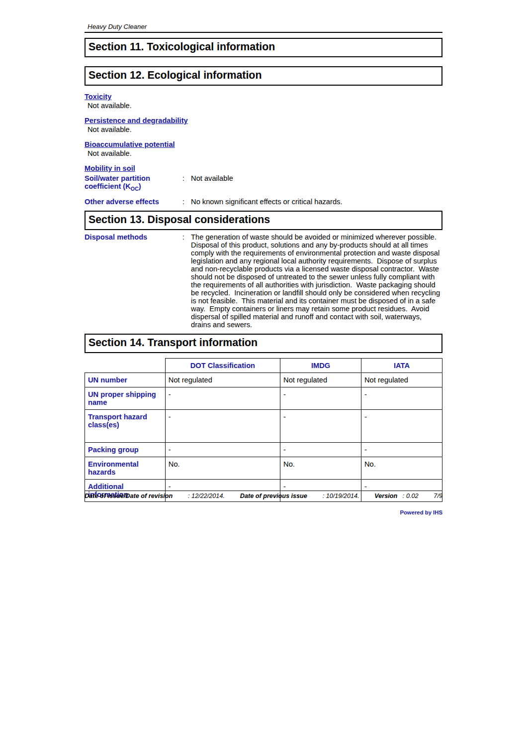Heavy Duty Cleaner
Section 11. Toxicological information
Section 12. Ecological information
Toxicity
Not available.
Persistence and degradability
Not available.
Bioaccumulative potential
Not available.
Mobility in soil
Soil/water partition
coefficient (KOC)
:
Not available
Other adverse effects
:
No known significant effects or critical hazards.
Section 13. Disposal considerations
Disposal methods
:
The generation of waste should be avoided or minimized wherever possible. Disposal of this product, solutions and any by-products should at all times comply with the requirements of environmental protection and waste disposal legislation and any regional local authority requirements. Dispose of surplus and non-recyclable products via a licensed waste disposal contractor. Waste should not be disposed of untreated to the sewer unless fully compliant with the requirements of all authorities with jurisdiction. Waste packaging should be recycled. Incineration or landfill should only be considered when recycling is not feasible. This material and its container must be disposed of in a safe way. Empty containers or liners may retain some product residues. Avoid dispersal of spilled material and runoff and contact with soil, waterways, drains and sewers.
Section 14. Transport information
| | DOT Classification | IMDG | IATA |
| --- | --- | --- | --- |
| UN number | Not regulated | Not regulated | Not regulated |
| UN proper shipping name | - | - | - |
| Transport hazard class(es) | - | - | - |
| Packing group | - | - | - |
| Environmental hazards | No. | No. | No. |
| Additional information | - | - | - |
Date of issue/Date of revision
: 12/22/2014.
Date of previous issue
: 10/19/2014.
Version : 0.02
7/9
Powered by IHS